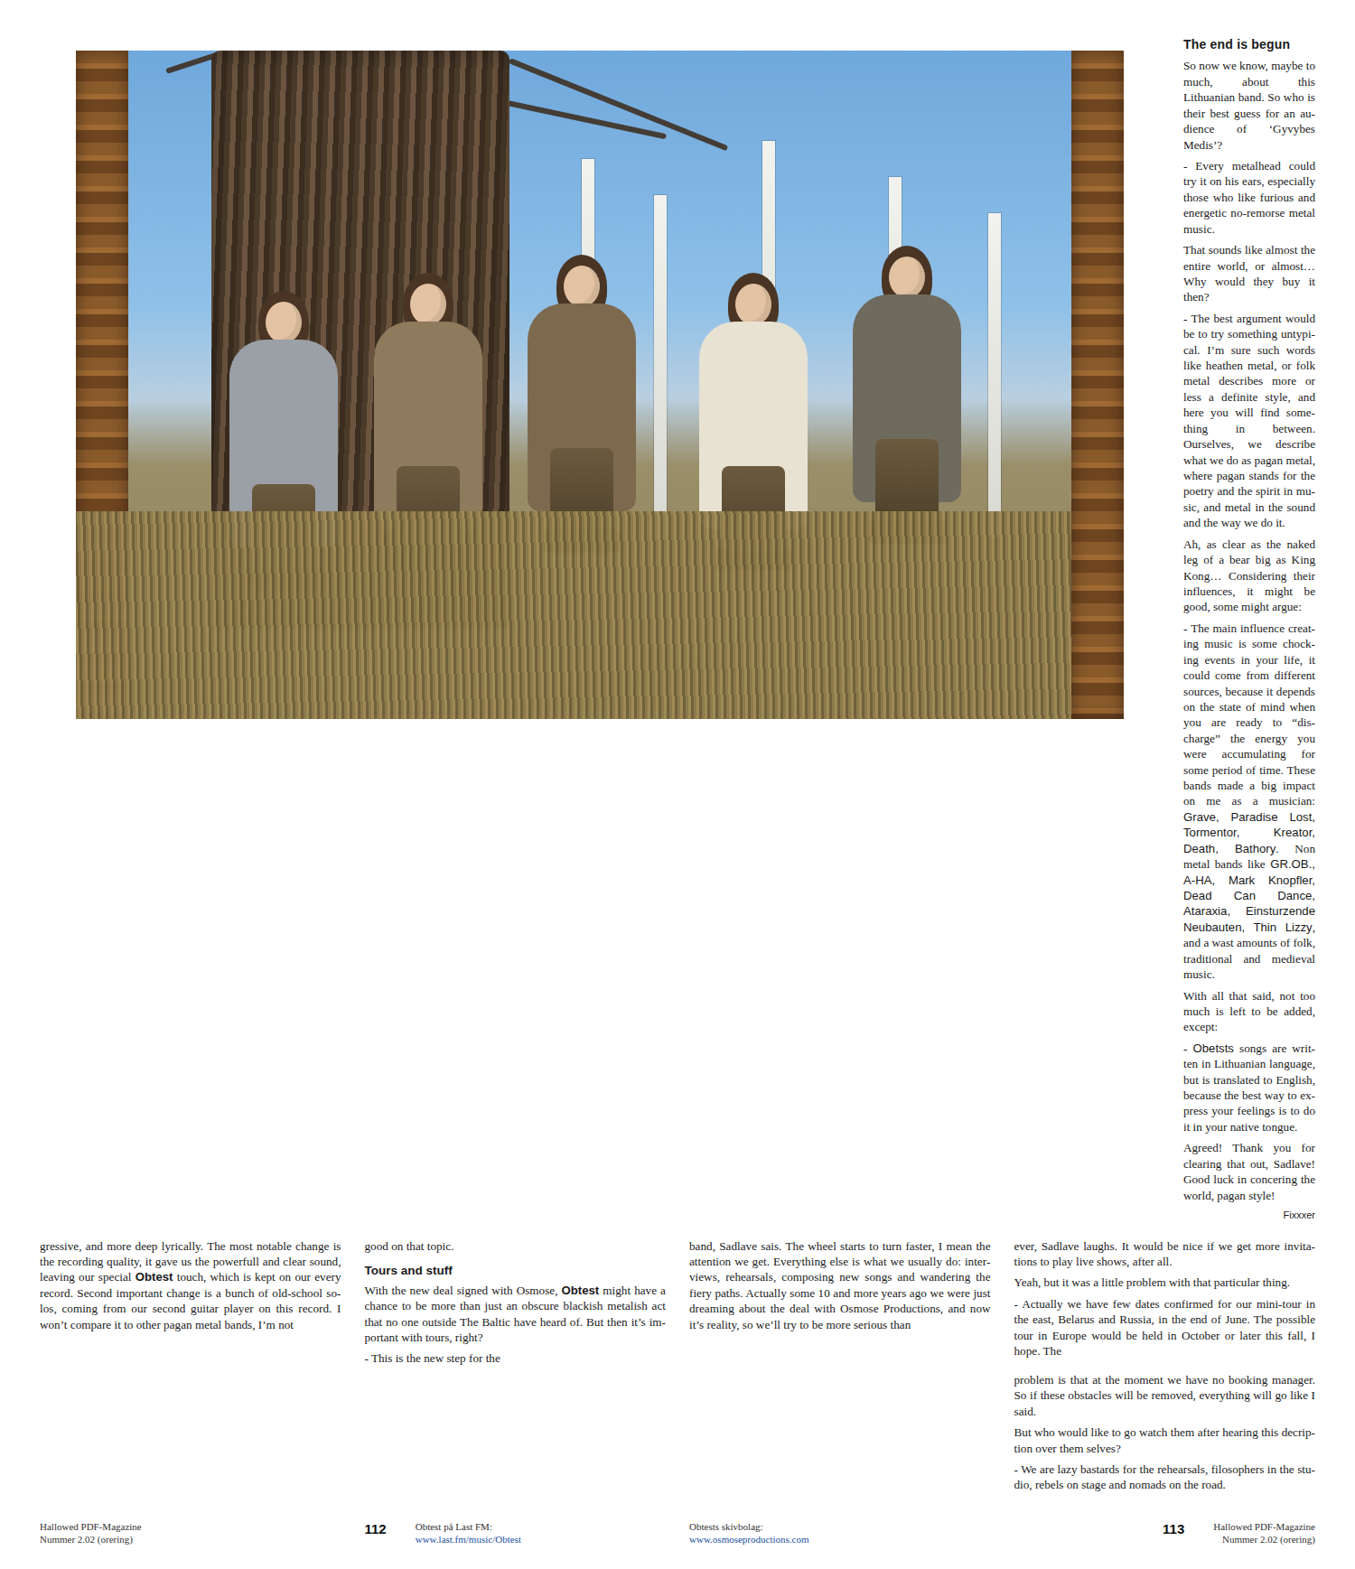The end is begun
So now we know, maybe to much, about this Lithuanian band. So who is their best guess for an audience of ‘Gyvybes Medis’?
- Every metalhead could try it on his ears, especially those who like furious and energetic no-remorse metal music.
That sounds like almost the entire world, or almost… Why would they buy it then?
- The best argument would be to try something untypical. I’m sure such words like heathen metal, or folk metal describes more or less a definite style, and here you will find something in between. Ourselves, we describe what we do as pagan metal, where pagan stands for the poetry and the spirit in music, and metal in the sound and the way we do it.
Ah, as clear as the naked leg of a bear big as King Kong… Considering their influences, it might be good, some might argue:
- The main influence creating music is some chocking events in your life, it could come from different sources, because it depends on the state of mind when you are ready to “discharge” the energy you were accumulating for some period of time. These bands made a big impact on me as a musician: Grave, Paradise Lost, Tormentor, Kreator, Death, Bathory. Non metal bands like GR.OB., A-HA, Mark Knopfler, Dead Can Dance, Ataraxia, Einsturzende Neubauten, Thin Lizzy, and a wast amounts of folk, traditional and medieval music.
With all that said, not too much is left to be added, except:
- Obetsts songs are written in Lithuanian language, but is translated to English, because the best way to express your feelings is to do it in your native tongue.
Agreed! Thank you for clearing that out, Sadlave! Good luck in concering the world, pagan style!
Fixxxer
gressive, and more deep lyrically. The most notable change is the recording quality, it gave us the powerfull and clear sound, leaving our special Obtest touch, which is kept on our every record. Second important change is a bunch of old-school solos, coming from our second guitar player on this record. I won’t compare it to other pagan metal bands, I’m not
good on that topic.
Tours and stuff
With the new deal signed with Osmose, Obtest might have a chance to be more than just an obscure blackish metalish act that no one outside The Baltic have heard of. But then it’s important with tours, right?
- This is the new step for the
band, Sadlave sais. The wheel starts to turn faster, I mean the attention we get. Everything else is what we usually do: interviews, rehearsals, composing new songs and wandering the fiery paths. Actually some 10 and more years ago we were just dreaming about the deal with Osmose Productions, and now it’s reality, so we’ll try to be more serious than
ever, Sadlave laughs. It would be nice if we get more invitations to play live shows, after all.
Yeah, but it was a little problem with that particular thing.
- Actually we have few dates confirmed for our mini-tour in the east, Belarus and Russia, in the end of June. The possible tour in Europe would be held in October or later this fall, I hope. The
problem is that at the moment we have no booking manager. So if these obstacles will be removed, everything will go like I said.
But who would like to go watch them after hearing this decription over them selves?
- We are lazy bastards for the rehearsals, filosophers in the studio, rebels on stage and nomads on the road.
Hallowed PDF-Magazine Nummer 2.02 (orering)
112
Obtest på Last FM: www.last.fm/music/Obtest
Obtests skivbolag: www.osmoseproductions.com
113
Hallowed PDF-Magazine Nummer 2.02 (orering)